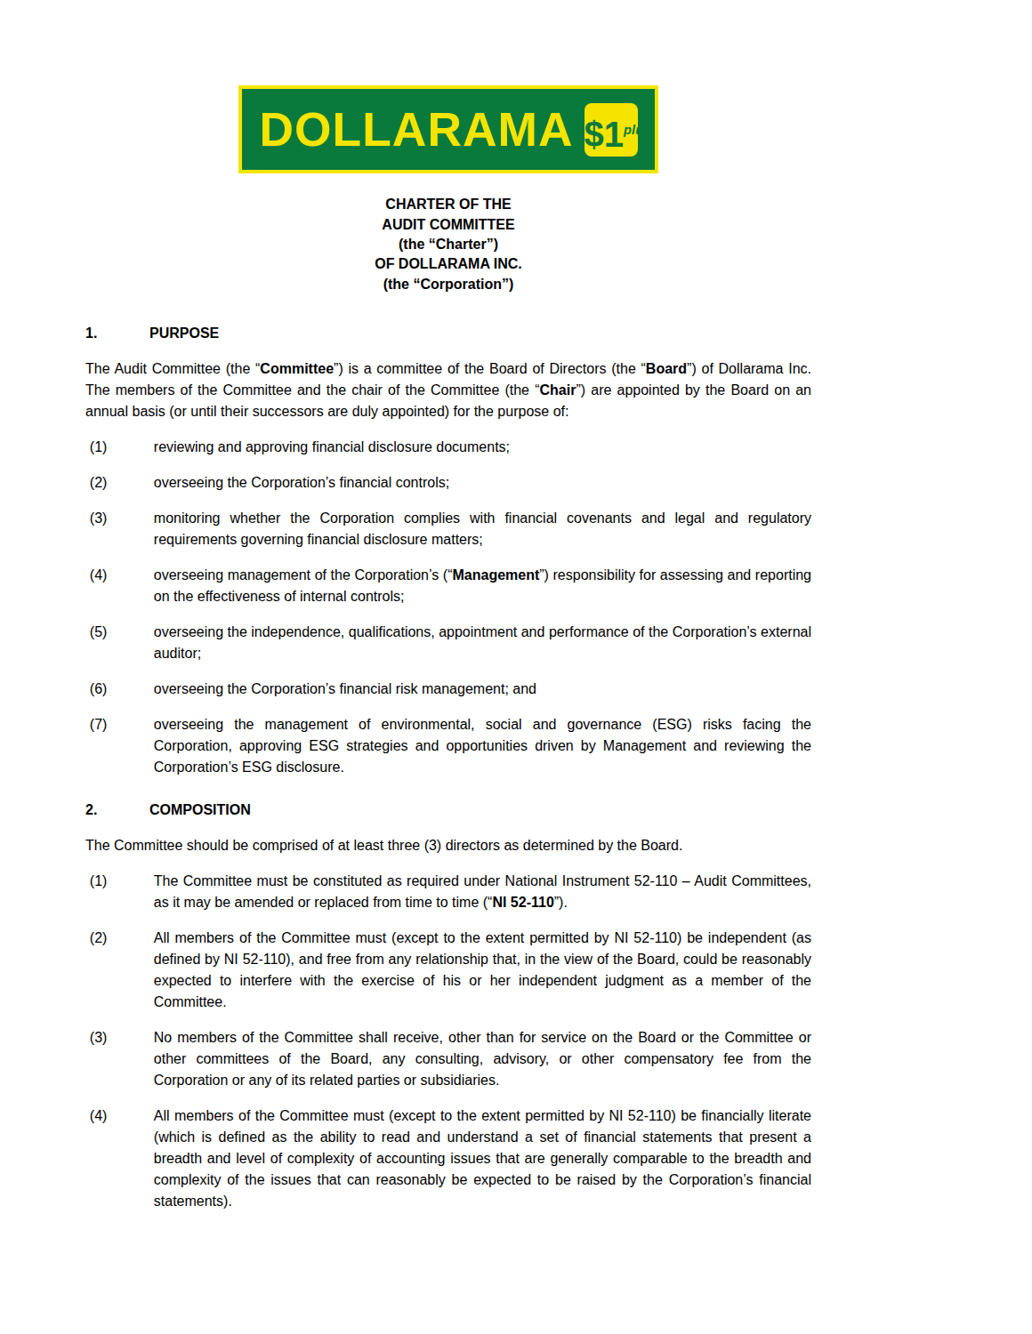DOLLARAMA$1plus
CHARTER OF THE
AUDIT COMMITTEE
(the “Charter”)
OF DOLLARAMA INC.
(the “Corporation”)
1. PURPOSE
The Audit Committee (the “Committee”) is a committee of the Board of Directors (the “Board”) of Dollarama Inc. The members of the Committee and the chair of the Committee (the “Chair”) are appointed by the Board on an annual basis (or until their successors are duly appointed) for the purpose of:
(1) reviewing and approving financial disclosure documents;
(2) overseeing the Corporation’s financial controls;
(3) monitoring whether the Corporation complies with financial covenants and legal and regulatory requirements governing financial disclosure matters;
(4) overseeing management of the Corporation’s (“Management”) responsibility for assessing and reporting on the effectiveness of internal controls;
(5) overseeing the independence, qualifications, appointment and performance of the Corporation’s external auditor;
(6) overseeing the Corporation’s financial risk management; and
(7) overseeing the management of environmental, social and governance (ESG) risks facing the Corporation, approving ESG strategies and opportunities driven by Management and reviewing the Corporation’s ESG disclosure.
2. COMPOSITION
The Committee should be comprised of at least three (3) directors as determined by the Board.
(1) The Committee must be constituted as required under National Instrument 52-110 – Audit Committees, as it may be amended or replaced from time to time (“NI 52-110”).
(2) All members of the Committee must (except to the extent permitted by NI 52-110) be independent (as defined by NI 52-110), and free from any relationship that, in the view of the Board, could be reasonably expected to interfere with the exercise of his or her independent judgment as a member of the Committee.
(3) No members of the Committee shall receive, other than for service on the Board or the Committee or other committees of the Board, any consulting, advisory, or other compensatory fee from the Corporation or any of its related parties or subsidiaries.
(4) All members of the Committee must (except to the extent permitted by NI 52-110) be financially literate (which is defined as the ability to read and understand a set of financial statements that present a breadth and level of complexity of accounting issues that are generally comparable to the breadth and complexity of the issues that can reasonably be expected to be raised by the Corporation’s financial statements).